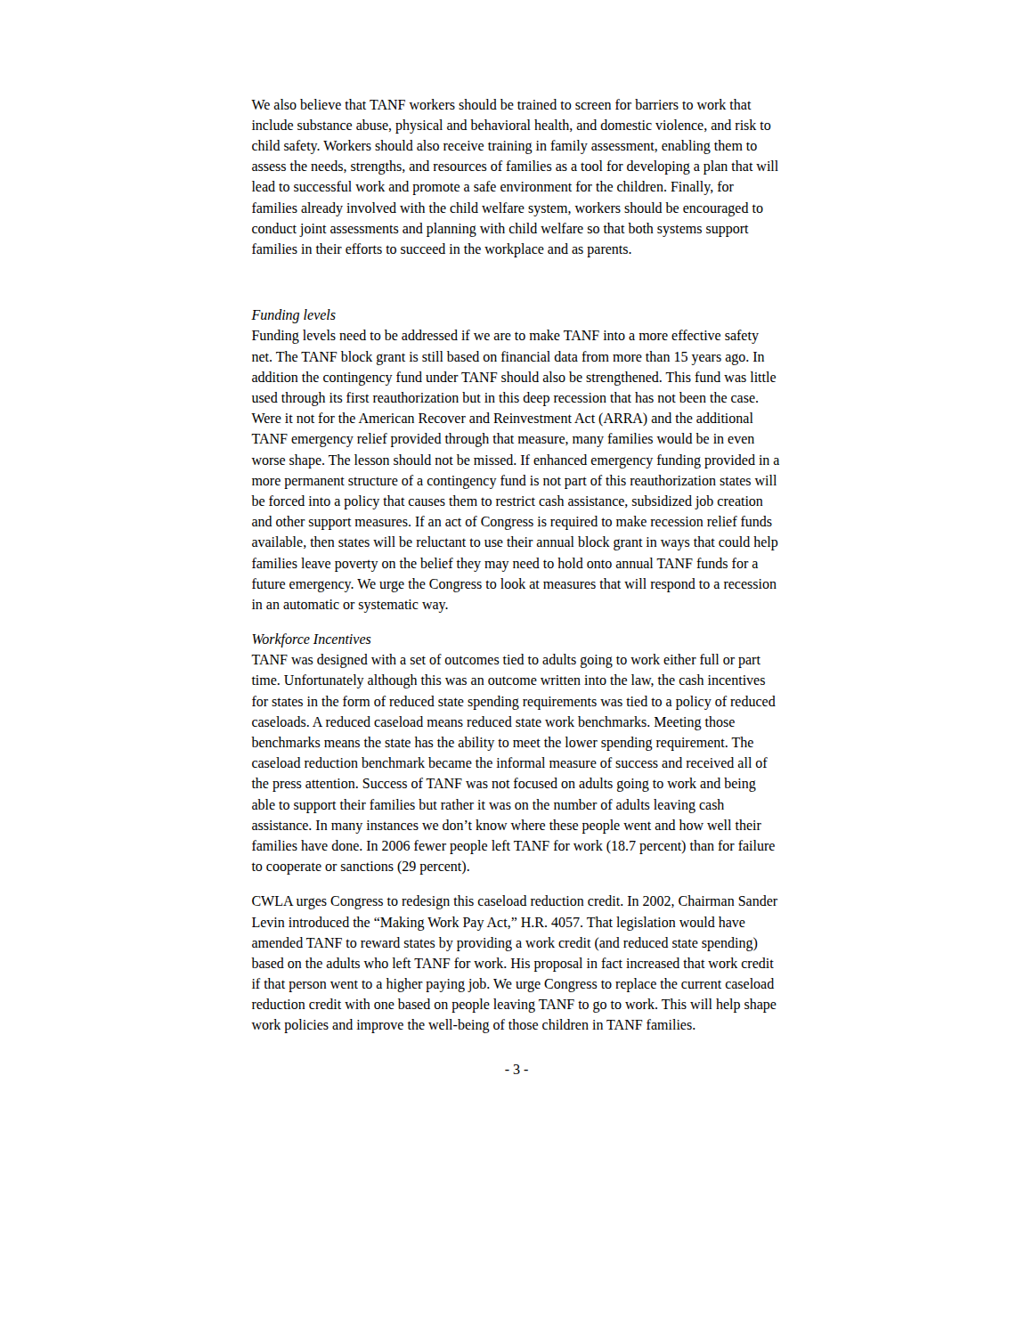We also believe that TANF workers should be trained to screen for barriers to work that include substance abuse, physical and behavioral health, and domestic violence, and risk to child safety. Workers should also receive training in family assessment, enabling them to assess the needs, strengths, and resources of families as a tool for developing a plan that will lead to successful work and promote a safe environment for the children. Finally, for families already involved with the child welfare system, workers should be encouraged to conduct joint assessments and planning with child welfare so that both systems support families in their efforts to succeed in the workplace and as parents.
Funding levels
Funding levels need to be addressed if we are to make TANF into a more effective safety net. The TANF block grant is still based on financial data from more than 15 years ago. In addition the contingency fund under TANF should also be strengthened. This fund was little used through its first reauthorization but in this deep recession that has not been the case. Were it not for the American Recover and Reinvestment Act (ARRA) and the additional TANF emergency relief provided through that measure, many families would be in even worse shape. The lesson should not be missed. If enhanced emergency funding provided in a more permanent structure of a contingency fund is not part of this reauthorization states will be forced into a policy that causes them to restrict cash assistance, subsidized job creation and other support measures. If an act of Congress is required to make recession relief funds available, then states will be reluctant to use their annual block grant in ways that could help families leave poverty on the belief they may need to hold onto annual TANF funds for a future emergency. We urge the Congress to look at measures that will respond to a recession in an automatic or systematic way.
Workforce Incentives
TANF was designed with a set of outcomes tied to adults going to work either full or part time. Unfortunately although this was an outcome written into the law, the cash incentives for states in the form of reduced state spending requirements was tied to a policy of reduced caseloads. A reduced caseload means reduced state work benchmarks. Meeting those benchmarks means the state has the ability to meet the lower spending requirement. The caseload reduction benchmark became the informal measure of success and received all of the press attention. Success of TANF was not focused on adults going to work and being able to support their families but rather it was on the number of adults leaving cash assistance. In many instances we don’t know where these people went and how well their families have done. In 2006 fewer people left TANF for work (18.7 percent) than for failure to cooperate or sanctions (29 percent).
CWLA urges Congress to redesign this caseload reduction credit. In 2002, Chairman Sander Levin introduced the “Making Work Pay Act,” H.R. 4057. That legislation would have amended TANF to reward states by providing a work credit (and reduced state spending) based on the adults who left TANF for work. His proposal in fact increased that work credit if that person went to a higher paying job. We urge Congress to replace the current caseload reduction credit with one based on people leaving TANF to go to work. This will help shape work policies and improve the well-being of those children in TANF families.
- 3 -